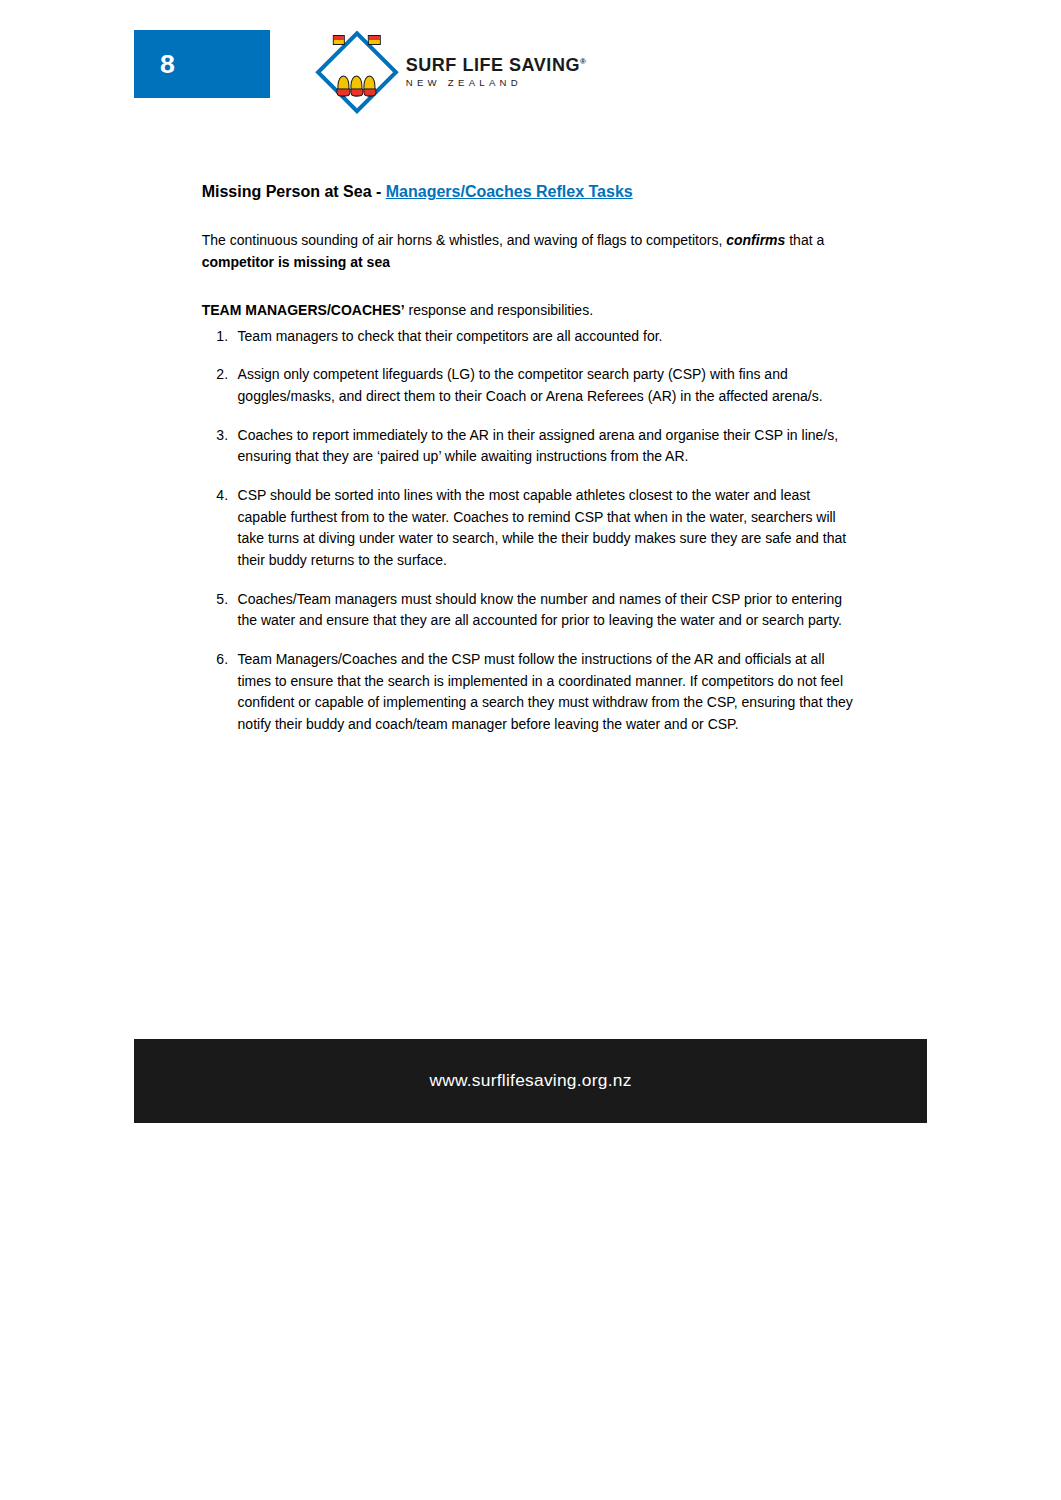8
SURF LIFE SAVING®
NEW ZEALAND
Missing Person at Sea - Managers/Coaches Reflex Tasks
The continuous sounding of air horns & whistles, and waving of flags to competitors, confirms that a competitor is missing at sea
TEAM MANAGERS/COACHES’ response and responsibilities.
Team managers to check that their competitors are all accounted for.
Assign only competent lifeguards (LG) to the competitor search party (CSP) with fins and goggles/masks, and direct them to their Coach or Arena Referees (AR) in the affected arena/s.
Coaches to report immediately to the AR in their assigned arena and organise their CSP in line/s, ensuring that they are ‘paired up’ while awaiting instructions from the AR.
CSP should be sorted into lines with the most capable athletes closest to the water and least capable furthest from to the water. Coaches to remind CSP that when in the water, searchers will take turns at diving under water to search, while the their buddy makes sure they are safe and that their buddy returns to the surface.
Coaches/Team managers must should know the number and names of their CSP prior to entering the water and ensure that they are all accounted for prior to leaving the water and or search party.
Team Managers/Coaches and the CSP must follow the instructions of the AR and officials at all times to ensure that the search is implemented in a coordinated manner. If competitors do not feel confident or capable of implementing a search they must withdraw from the CSP, ensuring that they notify their buddy and coach/team manager before leaving the water and or CSP.
www.surflifesaving.org.nz